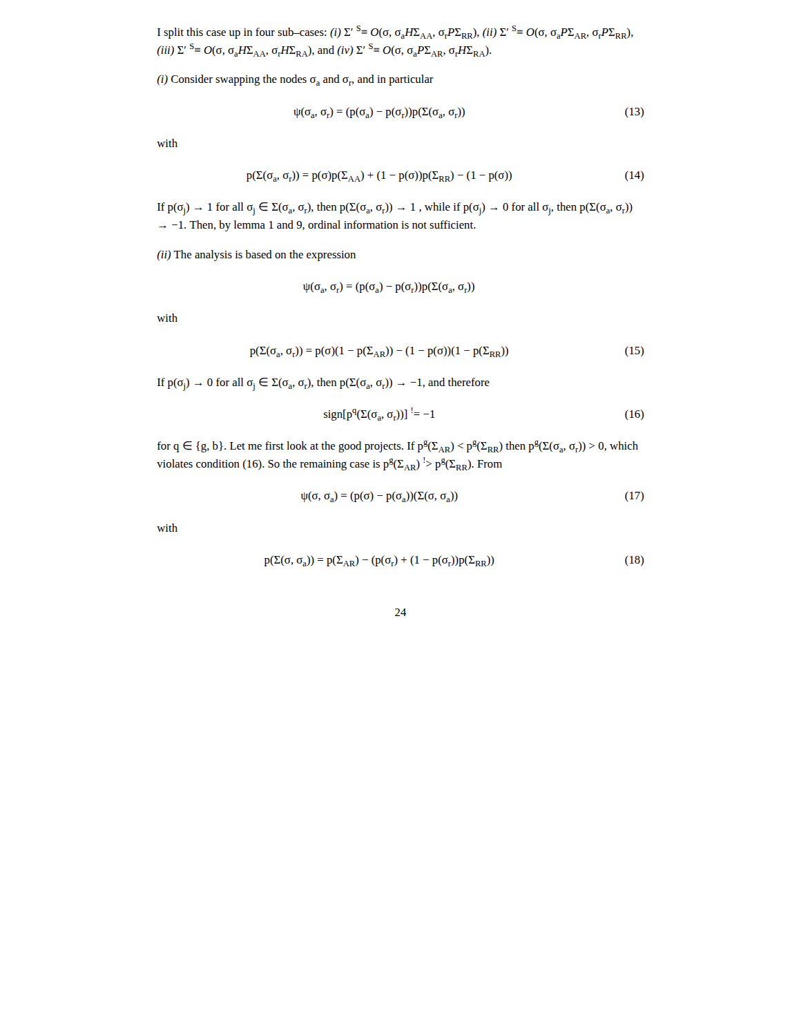I split this case up in four sub–cases: (i) Σ′ S≡ O(σ, σaHΣAA, σrPΣRR), (ii) Σ′ S≡ O(σ, σaPΣAR, σrPΣRR), (iii) Σ′ S≡ O(σ, σaHΣAA, σrHΣRA), and (iv) Σ′ S≡ O(σ, σaPΣAR, σrHΣRA).
(i) Consider swapping the nodes σa and σr, and in particular
ψ(σa, σr) = (p(σa) − p(σr))p(Σ(σa, σr))
(13)
with
p(Σ(σa, σr)) = p(σ)p(ΣAA) + (1 − p(σ))p(ΣRR) − (1 − p(σ))
(14)
If p(σj) → 1 for all σj ∈ Σ(σa, σr), then p(Σ(σa, σr)) → 1 , while if p(σj) → 0 for all σj, then p(Σ(σa, σr)) → −1. Then, by lemma 1 and 9, ordinal information is not sufficient.
(ii) The analysis is based on the expression
ψ(σa, σr) = (p(σa) − p(σr))p(Σ(σa, σr))
with
p(Σ(σa, σr)) = p(σ)(1 − p(ΣAR)) − (1 − p(σ))(1 − p(ΣRR))
(15)
If p(σj) → 0 for all σj ∈ Σ(σa, σr), then p(Σ(σa, σr)) → −1, and therefore
sign[pq(Σ(σa, σr))] != −1
(16)
for q ∈ {g, b}. Let me first look at the good projects. If pg(ΣAR) < pg(ΣRR) then pg(Σ(σa, σr)) > 0, which violates condition (16). So the remaining case is pg(ΣAR) !> pg(ΣRR). From
ψ(σ, σa) = (p(σ) − p(σa))(Σ(σ, σa))
(17)
with
p(Σ(σ, σa)) = p(ΣAR) − (p(σr) + (1 − p(σr))p(ΣRR))
(18)
24